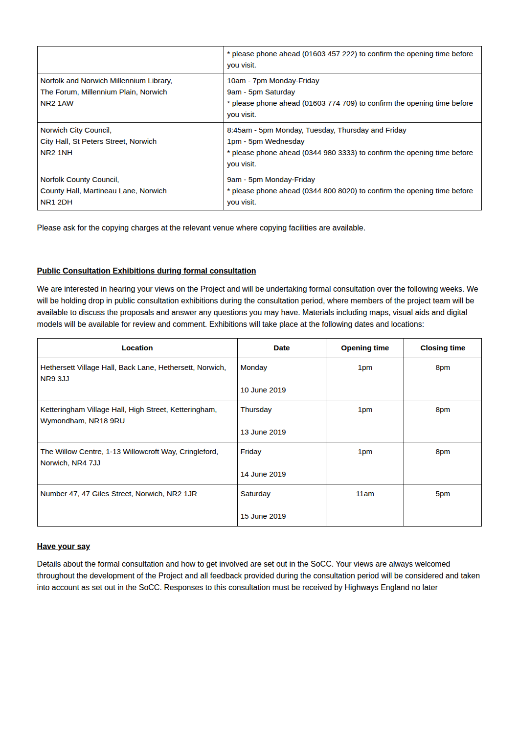| | * please phone ahead (01603 457 222) to confirm the opening time before you visit. |
| Norfolk and Norwich Millennium Library, The Forum, Millennium Plain, Norwich NR2 1AW | 10am - 7pm Monday-Friday 9am - 5pm Saturday * please phone ahead (01603 774 709) to confirm the opening time before you visit. |
| Norwich City Council, City Hall, St Peters Street, Norwich NR2 1NH | 8:45am - 5pm Monday, Tuesday, Thursday and Friday 1pm - 5pm Wednesday * please phone ahead (0344 980 3333) to confirm the opening time before you visit. |
| Norfolk County Council, County Hall, Martineau Lane, Norwich NR1 2DH | 9am - 5pm Monday-Friday * please phone ahead (0344 800 8020) to confirm the opening time before you visit. |
Please ask for the copying charges at the relevant venue where copying facilities are available.
Public Consultation Exhibitions during formal consultation
We are interested in hearing your views on the Project and will be undertaking formal consultation over the following weeks. We will be holding drop in public consultation exhibitions during the consultation period, where members of the project team will be available to discuss the proposals and answer any questions you may have. Materials including maps, visual aids and digital models will be available for review and comment. Exhibitions will take place at the following dates and locations:
| Location | Date | Opening time | Closing time |
| --- | --- | --- | --- |
| Hethersett Village Hall, Back Lane, Hethersett, Norwich, NR9 3JJ | Monday 10 June 2019 | 1pm | 8pm |
| Ketteringham Village Hall, High Street, Ketteringham, Wymondham, NR18 9RU | Thursday 13 June 2019 | 1pm | 8pm |
| The Willow Centre, 1-13 Willowcroft Way, Cringleford, Norwich, NR4 7JJ | Friday 14 June 2019 | 1pm | 8pm |
| Number 47, 47 Giles Street, Norwich, NR2 1JR | Saturday 15 June 2019 | 11am | 5pm |
Have your say
Details about the formal consultation and how to get involved are set out in the SoCC. Your views are always welcomed throughout the development of the Project and all feedback provided during the consultation period will be considered and taken into account as set out in the SoCC. Responses to this consultation must be received by Highways England no later